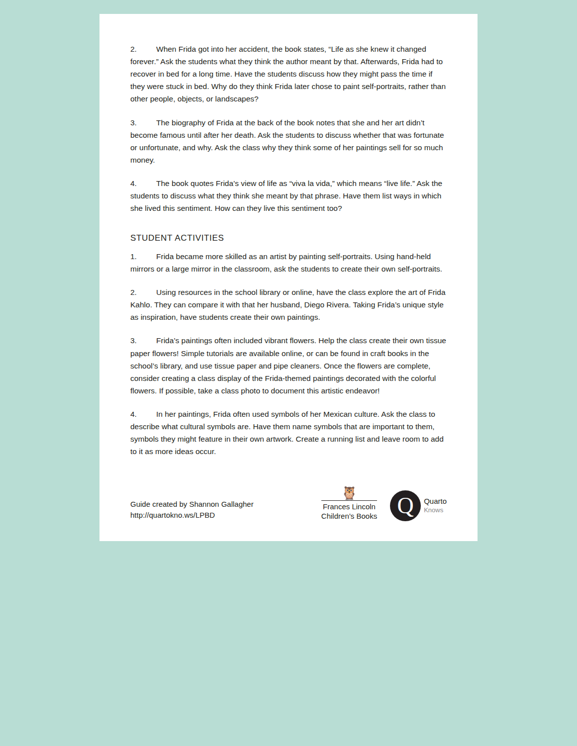2. When Frida got into her accident, the book states, “Life as she knew it changed forever.” Ask the students what they think the author meant by that. Afterwards, Frida had to recover in bed for a long time. Have the students discuss how they might pass the time if they were stuck in bed. Why do they think Frida later chose to paint self-portraits, rather than other people, objects, or landscapes?
3. The biography of Frida at the back of the book notes that she and her art didn’t become famous until after her death. Ask the students to discuss whether that was fortunate or unfortunate, and why. Ask the class why they think some of her paintings sell for so much money.
4. The book quotes Frida’s view of life as “viva la vida,” which means “live life.” Ask the students to discuss what they think she meant by that phrase. Have them list ways in which she lived this sentiment. How can they live this sentiment too?
STUDENT ACTIVITIES
1. Frida became more skilled as an artist by painting self-portraits. Using hand-held mirrors or a large mirror in the classroom, ask the students to create their own self-portraits.
2. Using resources in the school library or online, have the class explore the art of Frida Kahlo. They can compare it with that her husband, Diego Rivera. Taking Frida’s unique style as inspiration, have students create their own paintings.
3. Frida’s paintings often included vibrant flowers. Help the class create their own tissue paper flowers! Simple tutorials are available online, or can be found in craft books in the school’s library, and use tissue paper and pipe cleaners. Once the flowers are complete, consider creating a class display of the Frida-themed paintings decorated with the colorful flowers. If possible, take a class photo to document this artistic endeavor!
4. In her paintings, Frida often used symbols of her Mexican culture. Ask the class to describe what cultural symbols are. Have them name symbols that are important to them, symbols they might feature in their own artwork. Create a running list and leave room to add to it as more ideas occur.
Guide created by Shannon Gallagher
http://quartokno.ws/LPBD
🦉
Frances Lincoln
Children’s Books
Q
Quarto
Knows